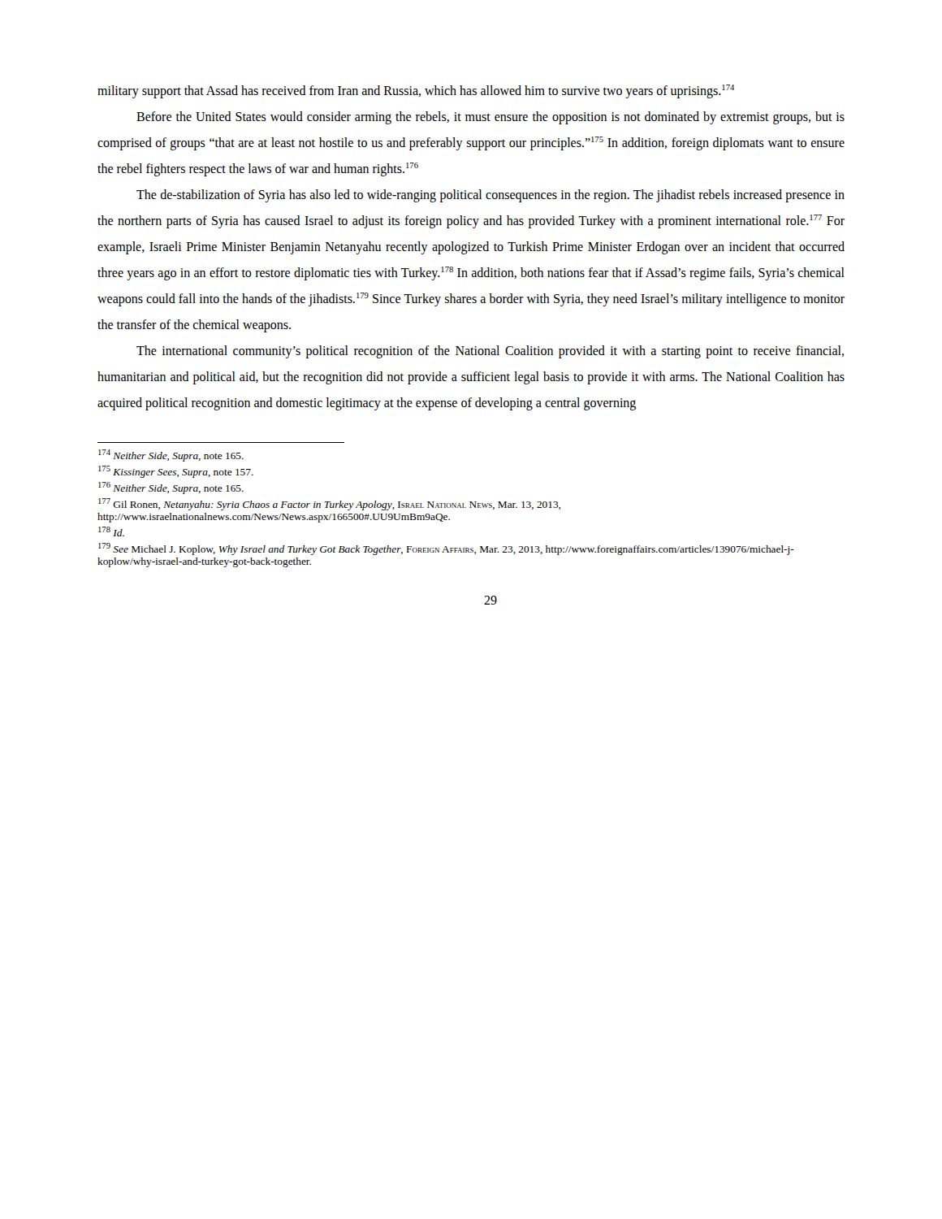military support that Assad has received from Iran and Russia, which has allowed him to survive two years of uprisings.174
Before the United States would consider arming the rebels, it must ensure the opposition is not dominated by extremist groups, but is comprised of groups “that are at least not hostile to us and preferably support our principles.”175 In addition, foreign diplomats want to ensure the rebel fighters respect the laws of war and human rights.176
The de-stabilization of Syria has also led to wide-ranging political consequences in the region. The jihadist rebels increased presence in the northern parts of Syria has caused Israel to adjust its foreign policy and has provided Turkey with a prominent international role.177 For example, Israeli Prime Minister Benjamin Netanyahu recently apologized to Turkish Prime Minister Erdogan over an incident that occurred three years ago in an effort to restore diplomatic ties with Turkey.178 In addition, both nations fear that if Assad’s regime fails, Syria’s chemical weapons could fall into the hands of the jihadists.179 Since Turkey shares a border with Syria, they need Israel’s military intelligence to monitor the transfer of the chemical weapons.
The international community’s political recognition of the National Coalition provided it with a starting point to receive financial, humanitarian and political aid, but the recognition did not provide a sufficient legal basis to provide it with arms. The National Coalition has acquired political recognition and domestic legitimacy at the expense of developing a central governing
174 Neither Side, Supra, note 165.
175 Kissinger Sees, Supra, note 157.
176 Neither Side, Supra, note 165.
177 Gil Ronen, Netanyahu: Syria Chaos a Factor in Turkey Apology, Israel National News, Mar. 13, 2013, http://www.israelnationalnews.com/News/News.aspx/166500#.UU9UmBm9aQe.
178 Id.
179 See Michael J. Koplow, Why Israel and Turkey Got Back Together, Foreign Affairs, Mar. 23, 2013, http://www.foreignaffairs.com/articles/139076/michael-j-koplow/why-israel-and-turkey-got-back-together.
29